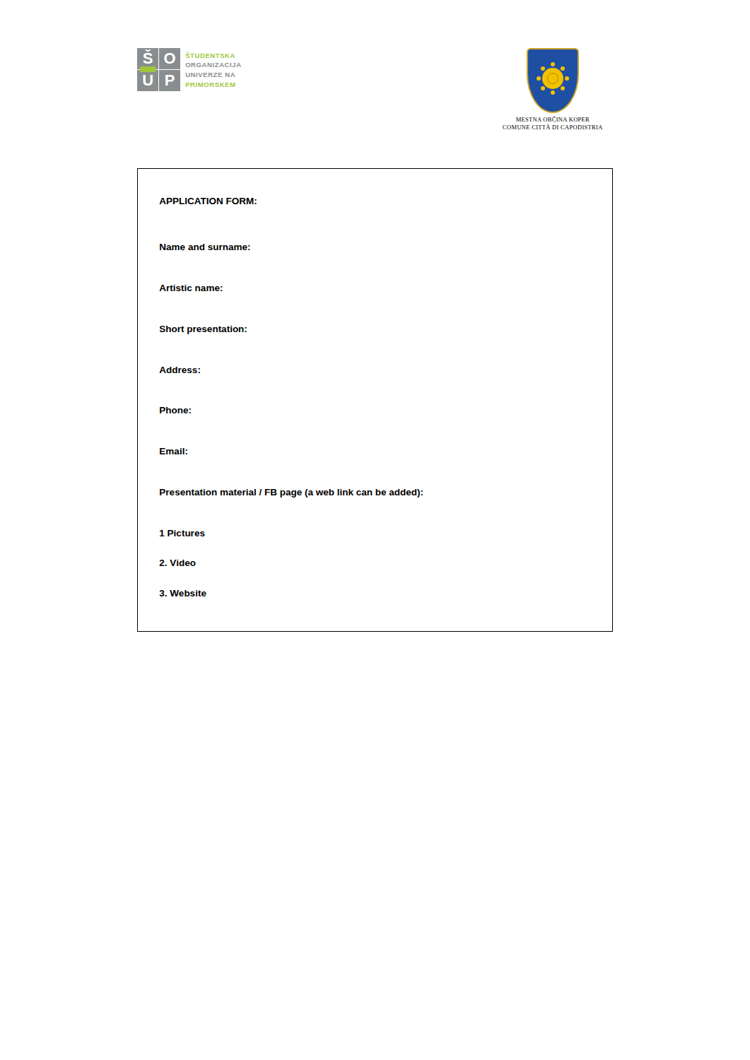Š
O
U
P
Študentska
Organizacija
Univerze na
Primorskem
MESTNA OBČINA KOPER
COMUNE CITTÀ DI CAPODISTRIA
APPLICATION FORM:
Name and surname:
Artistic name:
Short presentation:
Address:
Phone:
Email:
Presentation material / FB page (a web link can be added):
1 Pictures
2. Video
3. Website